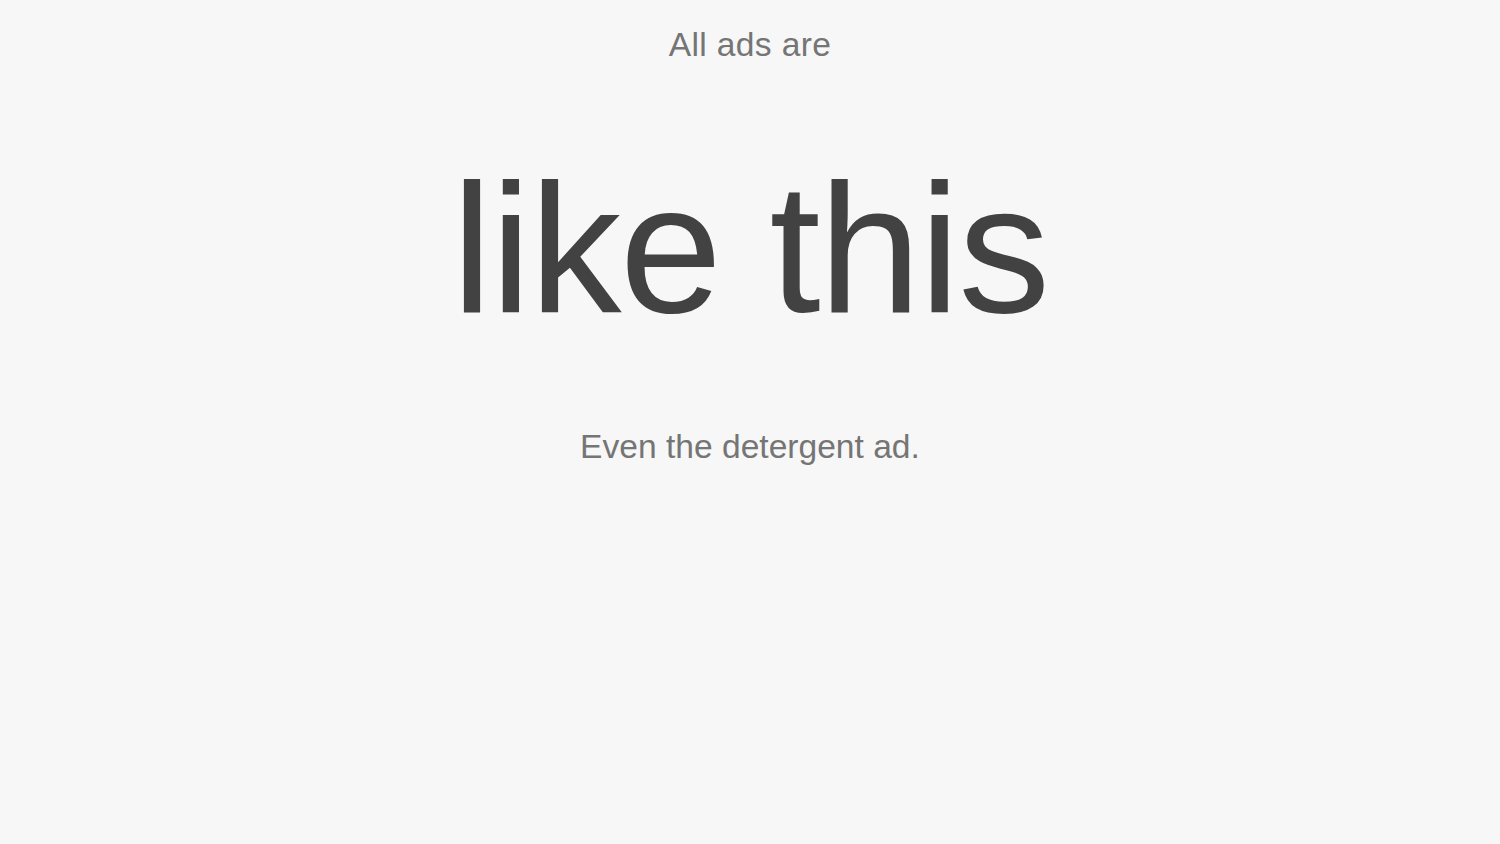All ads are
like this
Even the detergent ad.